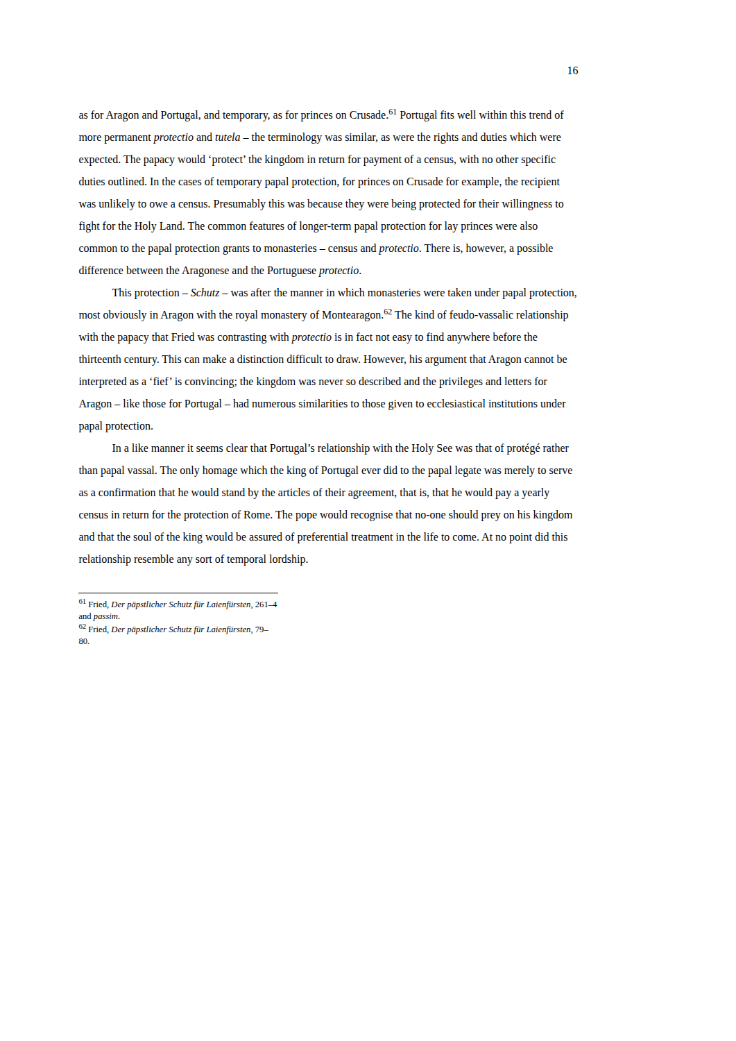16
as for Aragon and Portugal, and temporary, as for princes on Crusade.61 Portugal fits well within this trend of more permanent protectio and tutela – the terminology was similar, as were the rights and duties which were expected. The papacy would ‘protect’ the kingdom in return for payment of a census, with no other specific duties outlined. In the cases of temporary papal protection, for princes on Crusade for example, the recipient was unlikely to owe a census. Presumably this was because they were being protected for their willingness to fight for the Holy Land. The common features of longer-term papal protection for lay princes were also common to the papal protection grants to monasteries – census and protectio. There is, however, a possible difference between the Aragonese and the Portuguese protectio.
This protection – Schutz – was after the manner in which monasteries were taken under papal protection, most obviously in Aragon with the royal monastery of Montearagon.62 The kind of feudo-vassalic relationship with the papacy that Fried was contrasting with protectio is in fact not easy to find anywhere before the thirteenth century. This can make a distinction difficult to draw. However, his argument that Aragon cannot be interpreted as a ‘fief’ is convincing; the kingdom was never so described and the privileges and letters for Aragon – like those for Portugal – had numerous similarities to those given to ecclesiastical institutions under papal protection.
In a like manner it seems clear that Portugal’s relationship with the Holy See was that of protégé rather than papal vassal. The only homage which the king of Portugal ever did to the papal legate was merely to serve as a confirmation that he would stand by the articles of their agreement, that is, that he would pay a yearly census in return for the protection of Rome. The pope would recognise that no-one should prey on his kingdom and that the soul of the king would be assured of preferential treatment in the life to come. At no point did this relationship resemble any sort of temporal lordship.
61 Fried, Der päpstlicher Schutz für Laienfürsten, 261–4 and passim.
62 Fried, Der päpstlicher Schutz für Laienfürsten, 79–80.